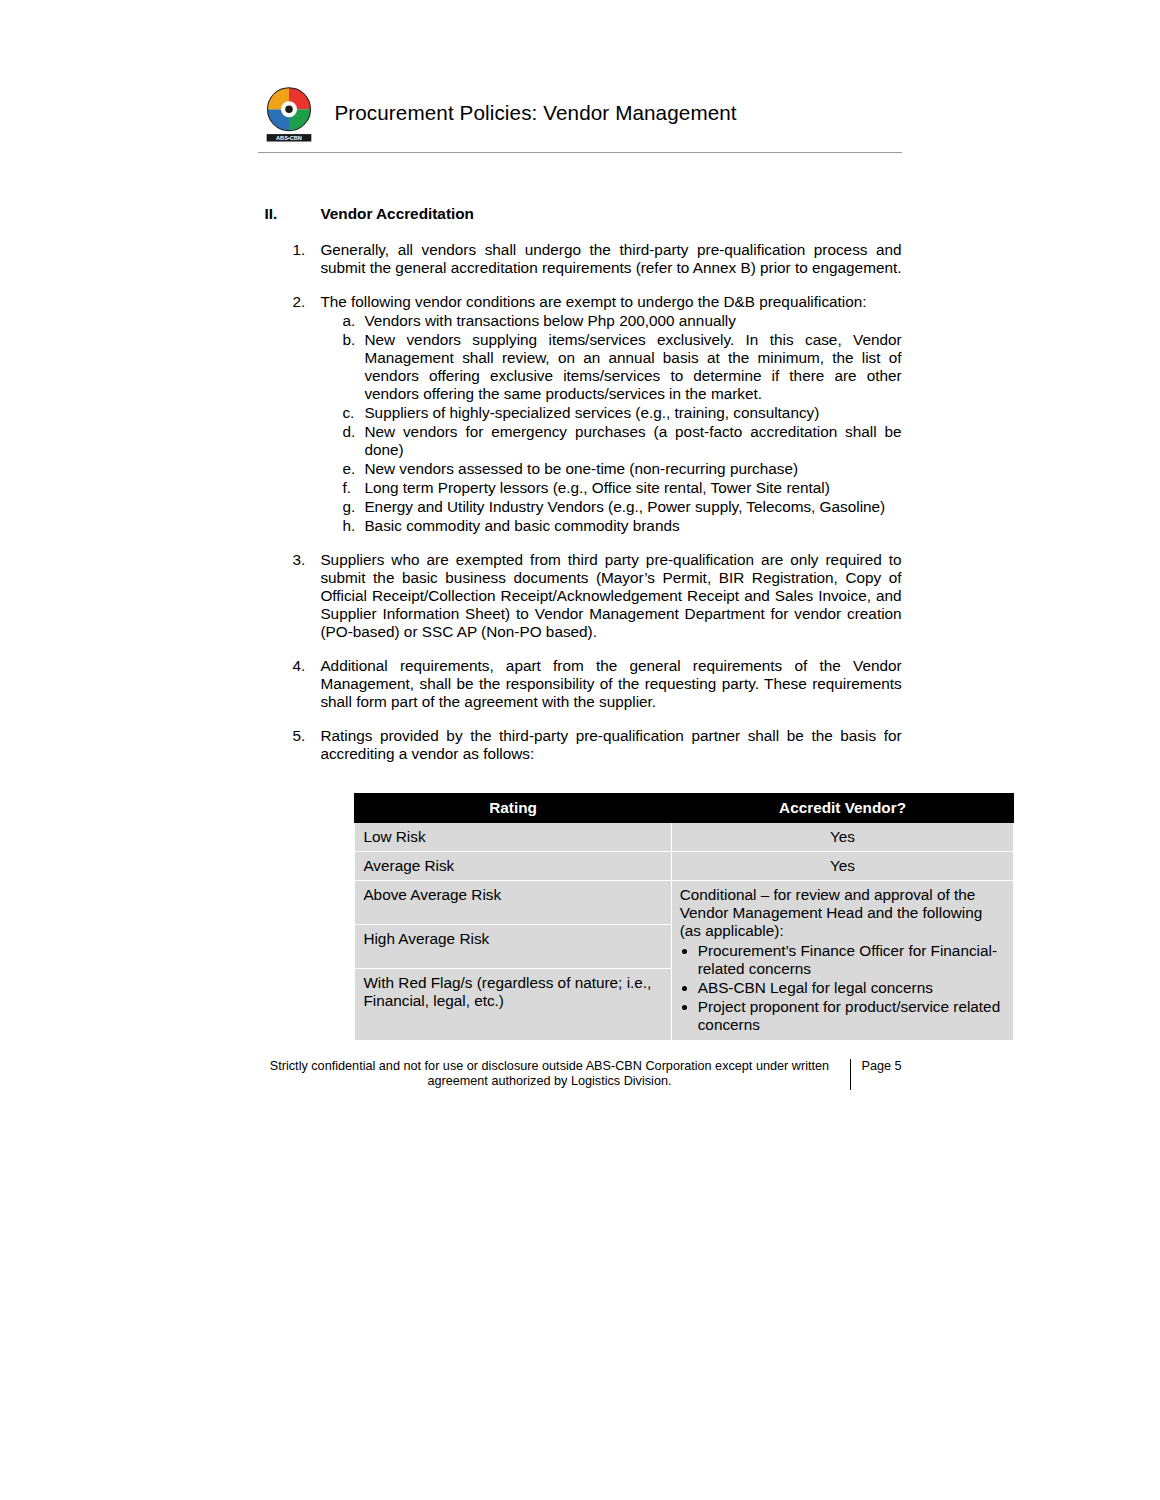ABS•CBN
Procurement Policies: Vendor Management
II. Vendor Accreditation
1.
Generally, all vendors shall undergo the third-party pre-qualification process and submit the general accreditation requirements (refer to Annex B) prior to engagement.
2.
The following vendor conditions are exempt to undergo the D&B prequalification:
a.
Vendors with transactions below Php 200,000 annually
b.
New vendors supplying items/services exclusively. In this case, Vendor Management shall review, on an annual basis at the minimum, the list of vendors offering exclusive items/services to determine if there are other vendors offering the same products/services in the market.
c.
Suppliers of highly-specialized services (e.g., training, consultancy)
d.
New vendors for emergency purchases (a post-facto accreditation shall be done)
e.
New vendors assessed to be one-time (non-recurring purchase)
f.
Long term Property lessors (e.g., Office site rental, Tower Site rental)
g.
Energy and Utility Industry Vendors (e.g., Power supply, Telecoms, Gasoline)
h.
Basic commodity and basic commodity brands
3.
Suppliers who are exempted from third party pre-qualification are only required to submit the basic business documents (Mayor’s Permit, BIR Registration, Copy of Official Receipt/Collection Receipt/Acknowledgement Receipt and Sales Invoice, and Supplier Information Sheet) to Vendor Management Department for vendor creation (PO-based) or SSC AP (Non-PO based).
4.
Additional requirements, apart from the general requirements of the Vendor Management, shall be the responsibility of the requesting party. These requirements shall form part of the agreement with the supplier.
5.
Ratings provided by the third-party pre-qualification partner shall be the basis for accrediting a vendor as follows:
| Rating | Accredit Vendor? |
| --- | --- |
| Low Risk | Yes |
| Average Risk | Yes |
| Above Average Risk | Conditional – for review and approval of the Vendor Management Head and the following (as applicable): Procurement’s Finance Officer for Financial-related concerns ABS-CBN Legal for legal concerns Project proponent for product/service related concerns |
| High Average Risk |
| With Red Flag/s (regardless of nature; i.e., Financial, legal, etc.) |
Strictly confidential and not for use or disclosure outside ABS-CBN Corporation except under written agreement authorized by Logistics Division.
Page 5